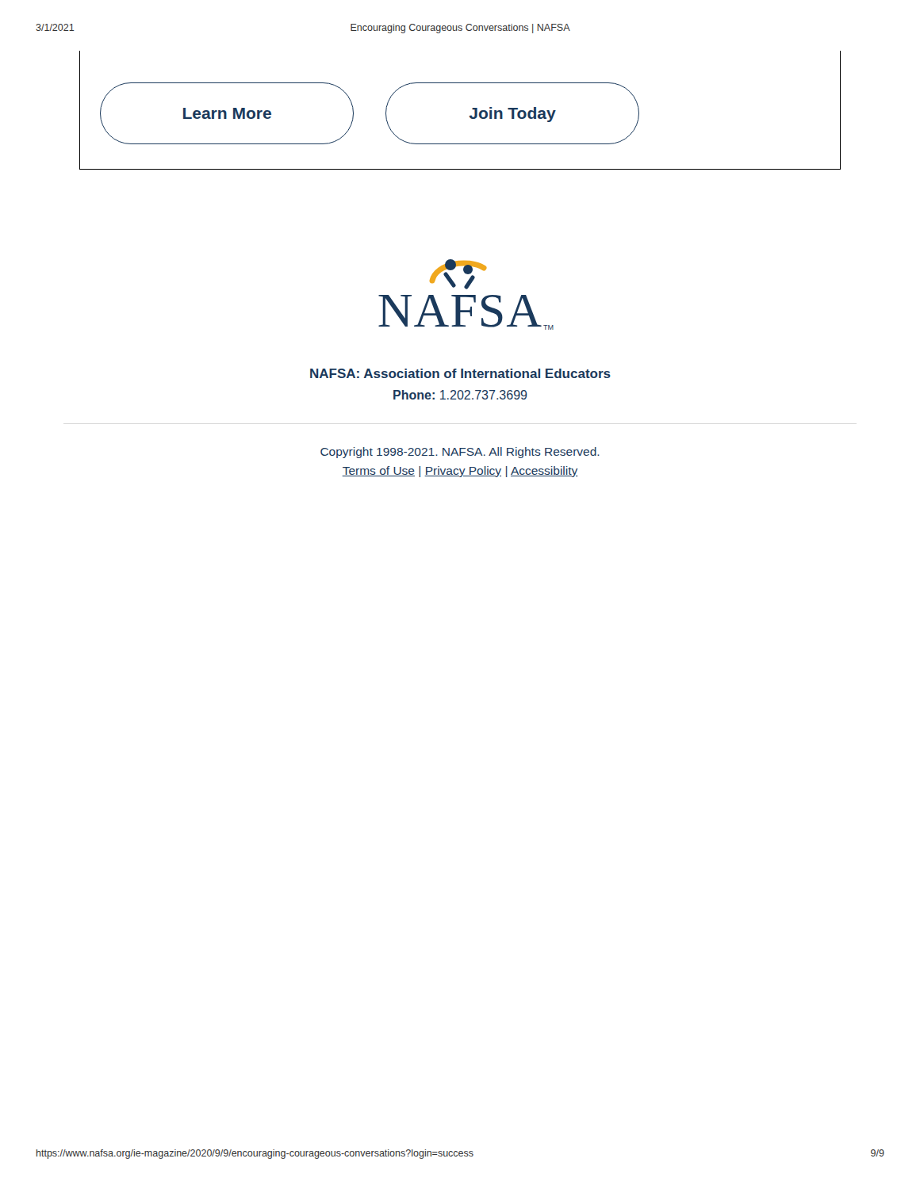3/1/2021 Encouraging Courageous Conversations | NAFSA
Learn More Join Today
NAFSA TM
NAFSA: Association of International Educators
Phone: 1.202.737.3699
Copyright 1998-2021. NAFSA. All Rights Reserved.
Terms of Use | Privacy Policy | Accessibility
https://www.nafsa.org/ie-magazine/2020/9/9/encouraging-courageous-conversations?login=success 9/9